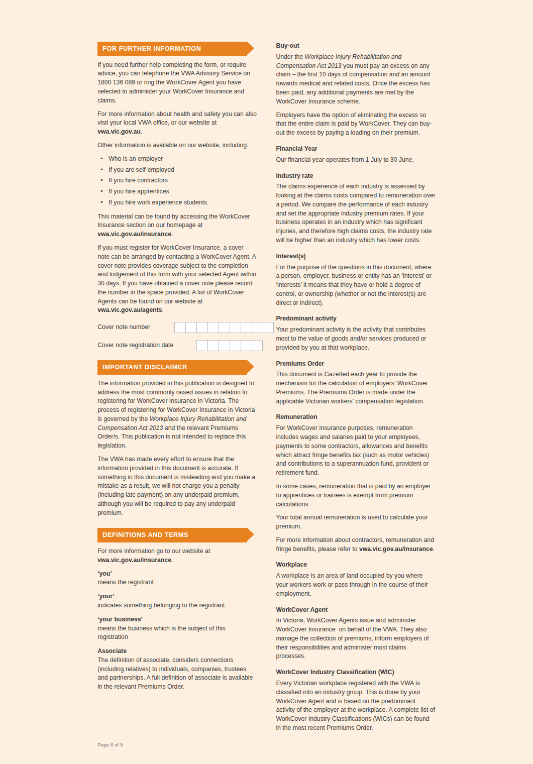For further information
If you need further help completing the form, or require advice, you can telephone the VWA Advisory Service on 1800 136 089 or ring the WorkCover Agent you have selected to administer your WorkCover Insurance and claims.
For more information about health and safety you can also visit your local VWA office, or our website at vwa.vic.gov.au.
Other information is available on our website, including:
Who is an employer
If you are self-employed
If you hire contractors
If you hire apprentices
If you hire work experience students.
This material can be found by accessing the WorkCover Insurance section on our homepage at vwa.vic.gov.au/insurance.
If you must register for WorkCover Insurance, a cover note can be arranged by contacting a WorkCover Agent. A cover note provides coverage subject to the completion and lodgement of this form with your selected Agent within 30 days. If you have obtained a cover note please record the number in the space provided. A list of WorkCover Agents can be found on our website at vwa.vic.gov.au/agents.
Cover note number
Cover note registration date
Important disclaimer
The information provided in this publication is designed to address the most commonly raised issues in relation to registering for WorkCover Insurance in Victoria. The process of registering for WorkCover Insurance in Victoria is governed by the Workplace Injury Rehabilitation and Compensation Act 2013 and the relevant Premiums Order/s. This publication is not intended to replace this legislation.
The VWA has made every effort to ensure that the information provided in this document is accurate. If something in this document is misleading and you make a mistake as a result, we will not charge you a penalty (including late payment) on any underpaid premium, although you will be required to pay any underpaid premium.
Definitions and terms
For more information go to our website at vwa.vic.gov.au/insurance.
‘you’
means the registrant
‘your’
indicates something belonging to the registrant
‘your business’
means the business which is the subject of this registration
Associate
The definition of associate, considers connections (including relatives) to individuals, companies, trustees and partnerships. A full definition of associate is available in the relevant Premiums Order.
Buy-out
Under the Workplace Injury Rehabilitation and Compensation Act 2013 you must pay an excess on any claim – the first 10 days of compensation and an amount towards medical and related costs. Once the excess has been paid, any additional payments are met by the WorkCover Insurance scheme.
Employers have the option of eliminating the excess so that the entire claim is paid by WorkCover. They can buy-out the excess by paying a loading on their premium.
Financial Year
Our financial year operates from 1 July to 30 June.
Industry rate
The claims experience of each industry is assessed by looking at the claims costs compared to remuneration over a period. We compare the performance of each industry and set the appropriate industry premium rates. If your business operates in an industry which has significant injuries, and therefore high claims costs, the industry rate will be higher than an industry which has lower costs.
Interest(s)
For the purpose of the questions in this document, where a person, employer, business or entity has an ‘interest’ or ‘interests’ it means that they have or hold a degree of control, or ownership (whether or not the interest(s) are direct or indirect).
Predominant activity
Your predominant activity is the activity that contributes most to the value of goods and/or services produced or provided by you at that workplace.
Premiums Order
This document is Gazetted each year to provide the mechanism for the calculation of employers’ WorkCover Premiums. The Premiums Order is made under the applicable Victorian workers’ compensation legislation.
Remuneration
For WorkCover insurance purposes, remuneration includes wages and salaries paid to your employees, payments to some contractors, allowances and benefits which attract fringe benefits tax (such as motor vehicles) and contributions to a superannuation fund, provident or retirement fund.
In some cases, remuneration that is paid by an employer to apprentices or trainees is exempt from premium calculations.
Your total annual remuneration is used to calculate your premium.
For more information about contractors, remuneration and fringe benefits, please refer to vwa.vic.gov.au/insurance.
Workplace
A workplace is an area of land occupied by you where your workers work or pass through in the course of their employment.
WorkCover Agent
In Victoria, WorkCover Agents issue and administer WorkCover Insurance on behalf of the VWA. They also manage the collection of premiums, inform employers of their responsibilities and administer most claims processes.
WorkCover Industry Classification (WIC)
Every Victorian workplace registered with the VWA is classified into an industry group. This is done by your WorkCover Agent and is based on the predominant activity of the employer at the workplace. A complete list of WorkCover Industry Classifications (WICs) can be found in the most recent Premiums Order.
Page 6 of 9